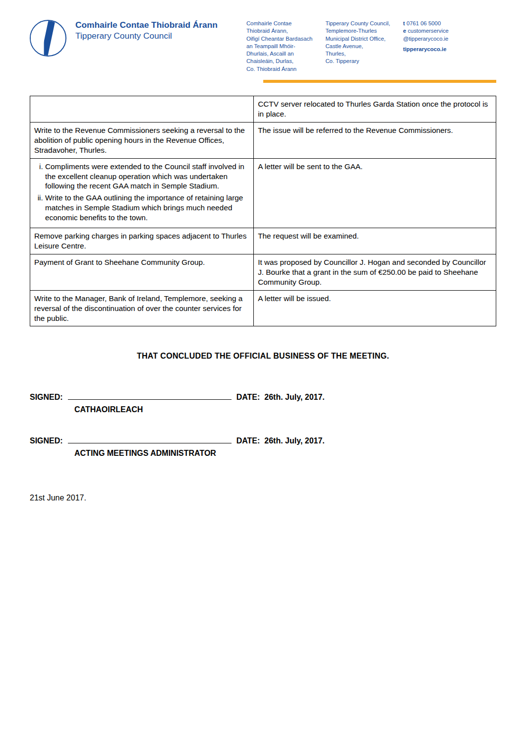Comhairle Contae Thiobraid Árann
Tipperary County Council
Comhairle Contae
Thiobraid Árann,
Oifigí Cheantar Bardasach
an Teampaill Mhóir-
Dhurlais, Ascaill an
Chaisleáin, Durlas,
Co. Thiobraid Árann
Tipperary County Council,
Templemore-Thurles
Municipal District Office,
Castle Avenue,
Thurles,
Co. Tipperary
t 0761 06 5000
e customerservice
@tipperarycoco.ie
tipperarycoco.ie
| | CCTV server relocated to Thurles Garda Station once the protocol is in place. |
| Write to the Revenue Commissioners seeking a reversal to the abolition of public opening hours in the Revenue Offices, Stradavoher, Thurles. | The issue will be referred to the Revenue Commissioners. |
| Compliments were extended to the Council staff involved in the excellent cleanup operation which was undertaken following the recent GAA match in Semple Stadium. Write to the GAA outlining the importance of retaining large matches in Semple Stadium which brings much needed economic benefits to the town. | A letter will be sent to the GAA. |
| Remove parking charges in parking spaces adjacent to Thurles Leisure Centre. | The request will be examined. |
| Payment of Grant to Sheehane Community Group. | It was proposed by Councillor J. Hogan and seconded by Councillor J. Bourke that a grant in the sum of €250.00 be paid to Sheehane Community Group. |
| Write to the Manager, Bank of Ireland, Templemore, seeking a reversal of the discontinuation of over the counter services for the public. | A letter will be issued. |
THAT CONCLUDED THE OFFICIAL BUSINESS OF THE MEETING.
SIGNED: DATE: 26th. July, 2017.
CATHAOIRLEACH
SIGNED: DATE: 26th. July, 2017.
ACTING MEETINGS ADMINISTRATOR
21st June 2017.